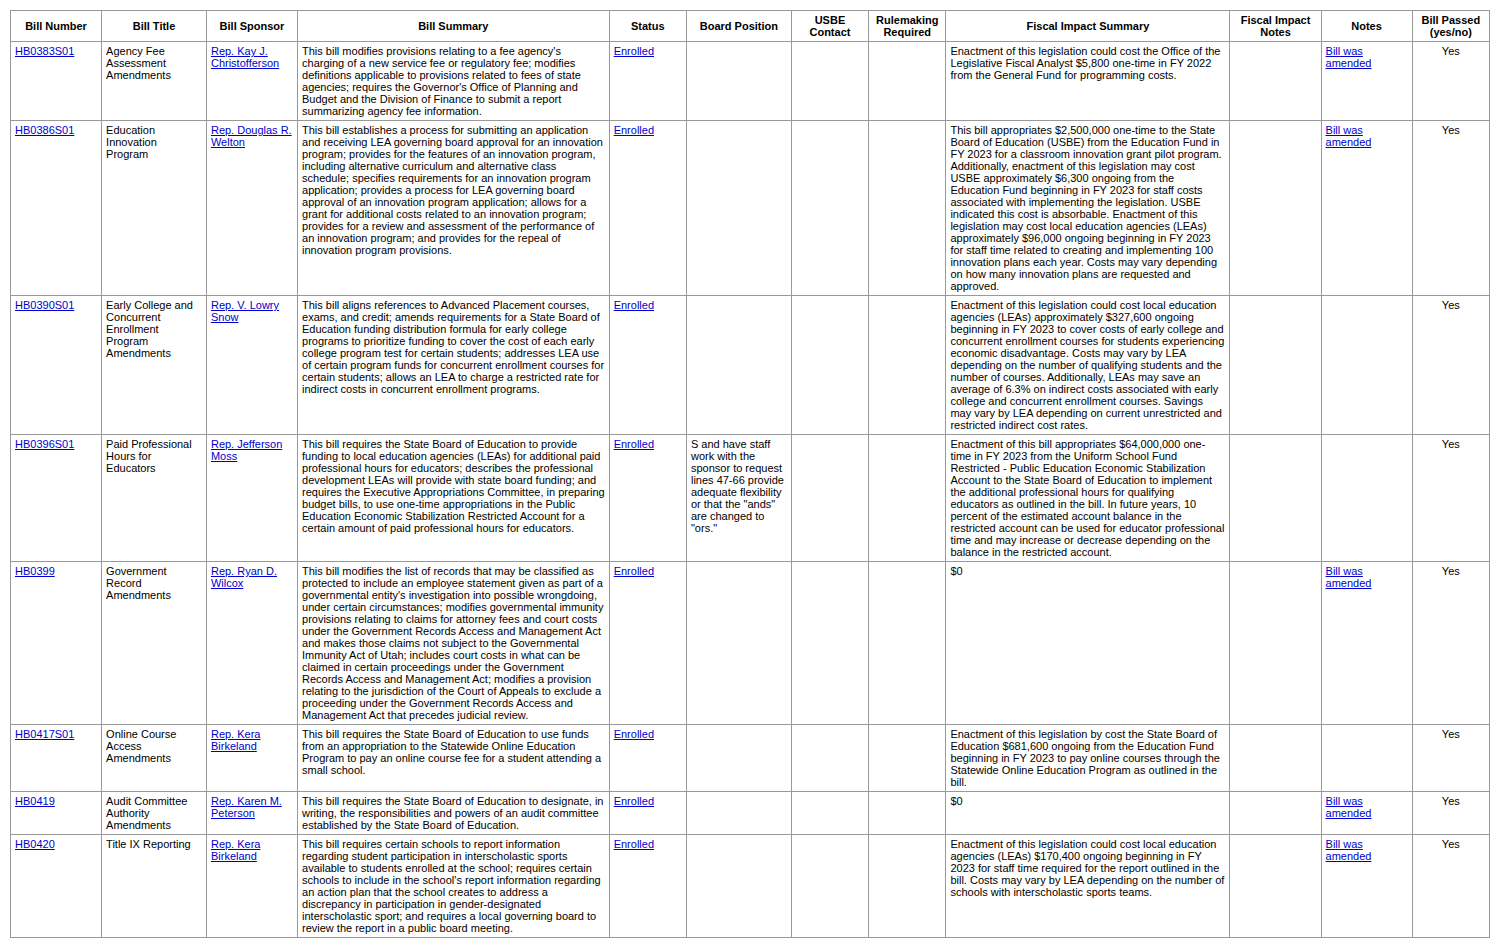| Bill Number | Bill Title | Bill Sponsor | Bill Summary | Status | Board Position | USBE Contact | Rulemaking Required | Fiscal Impact Summary | Fiscal Impact Notes | Notes | Bill Passed (yes/no) |
| --- | --- | --- | --- | --- | --- | --- | --- | --- | --- | --- | --- |
| HB0383S01 | Agency Fee Assessment Amendments | Rep. Kay J. Christofferson | This bill modifies provisions relating to a fee agency's charging of a new service fee or regulatory fee; modifies definitions applicable to provisions related to fees of state agencies; requires the Governor's Office of Planning and Budget and the Division of Finance to submit a report summarizing agency fee information. | Enrolled | | | | Enactment of this legislation could cost the Office of the Legislative Fiscal Analyst $5,800 one-time in FY 2022 from the General Fund for programming costs. | | Bill was amended | Yes |
| HB0386S01 | Education Innovation Program | Rep. Douglas R. Welton | This bill establishes a process for submitting an application and receiving LEA governing board approval for an innovation program; provides for the features of an innovation program, including alternative curriculum and alternative class schedule; specifies requirements for an innovation program application; provides a process for LEA governing board approval of an innovation program application; allows for a grant for additional costs related to an innovation program; provides for a review and assessment of the performance of an innovation program; and provides for the repeal of innovation program provisions. | Enrolled | | | | This bill appropriates $2,500,000 one-time to the State Board of Education (USBE) from the Education Fund in FY 2023 for a classroom innovation grant pilot program. Additionally, enactment of this legislation may cost USBE approximately $6,300 ongoing from the Education Fund beginning in FY 2023 for staff costs associated with implementing the legislation. USBE indicated this cost is absorbable. Enactment of this legislation may cost local education agencies (LEAs) approximately $96,000 ongoing beginning in FY 2023 for staff time related to creating and implementing 100 innovation plans each year. Costs may vary depending on how many innovation plans are requested and approved. | | Bill was amended | Yes |
| HB0390S01 | Early College and Concurrent Enrollment Program Amendments | Rep. V. Lowry Snow | This bill aligns references to Advanced Placement courses, exams, and credit; amends requirements for a State Board of Education funding distribution formula for early college programs to prioritize funding to cover the cost of each early college program test for certain students; addresses LEA use of certain program funds for concurrent enrollment courses for certain students; allows an LEA to charge a restricted rate for indirect costs in concurrent enrollment programs. | Enrolled | | | | Enactment of this legislation could cost local education agencies (LEAs) approximately $327,600 ongoing beginning in FY 2023 to cover costs of early college and concurrent enrollment courses for students experiencing economic disadvantage. Costs may vary by LEA depending on the number of qualifying students and the number of courses. Additionally, LEAs may save an average of 6.3% on indirect costs associated with early college and concurrent enrollment courses. Savings may vary by LEA depending on current unrestricted and restricted indirect cost rates. | | | Yes |
| HB0396S01 | Paid Professional Hours for Educators | Rep. Jefferson Moss | This bill requires the State Board of Education to provide funding to local education agencies (LEAs) for additional paid professional hours for educators; describes the professional development LEAs will provide with state board funding; and requires the Executive Appropriations Committee, in preparing budget bills, to use one-time appropriations in the Public Education Economic Stabilization Restricted Account for a certain amount of paid professional hours for educators. | Enrolled | S and have staff work with the sponsor to request lines 47-66 provide adequate flexibility or that the "ands" are changed to "ors." | | | Enactment of this bill appropriates $64,000,000 one-time in FY 2023 from the Uniform School Fund Restricted - Public Education Economic Stabilization Account to the State Board of Education to implement the additional professional hours for qualifying educators as outlined in the bill. In future years, 10 percent of the estimated account balance in the restricted account can be used for educator professional time and may increase or decrease depending on the balance in the restricted account. | | | Yes |
| HB0399 | Government Record Amendments | Rep. Ryan D. Wilcox | This bill modifies the list of records that may be classified as protected to include an employee statement given as part of a governmental entity's investigation into possible wrongdoing, under certain circumstances; modifies governmental immunity provisions relating to claims for attorney fees and court costs under the Government Records Access and Management Act and makes those claims not subject to the Governmental Immunity Act of Utah; includes court costs in what can be claimed in certain proceedings under the Government Records Access and Management Act; modifies a provision relating to the jurisdiction of the Court of Appeals to exclude a proceeding under the Government Records Access and Management Act that precedes judicial review. | Enrolled | | | | $0 | | Bill was amended | Yes |
| HB0417S01 | Online Course Access Amendments | Rep. Kera Birkeland | This bill requires the State Board of Education to use funds from an appropriation to the Statewide Online Education Program to pay an online course fee for a student attending a small school. | Enrolled | | | | Enactment of this legislation by cost the State Board of Education $681,600 ongoing from the Education Fund beginning in FY 2023 to pay online courses through the Statewide Online Education Program as outlined in the bill. | | | Yes |
| HB0419 | Audit Committee Authority Amendments | Rep. Karen M. Peterson | This bill requires the State Board of Education to designate, in writing, the responsibilities and powers of an audit committee established by the State Board of Education. | Enrolled | | | | $0 | | Bill was amended | Yes |
| HB0420 | Title IX Reporting | Rep. Kera Birkeland | This bill requires certain schools to report information regarding student participation in interscholastic sports available to students enrolled at the school; requires certain schools to include in the school's report information regarding an action plan that the school creates to address a discrepancy in participation in gender-designated interscholastic sport; and requires a local governing board to review the report in a public board meeting. | Enrolled | | | | Enactment of this legislation could cost local education agencies (LEAs) $170,400 ongoing beginning in FY 2023 for staff time required for the report outlined in the bill. Costs may vary by LEA depending on the number of schools with interscholastic sports teams. | | Bill was amended | Yes |